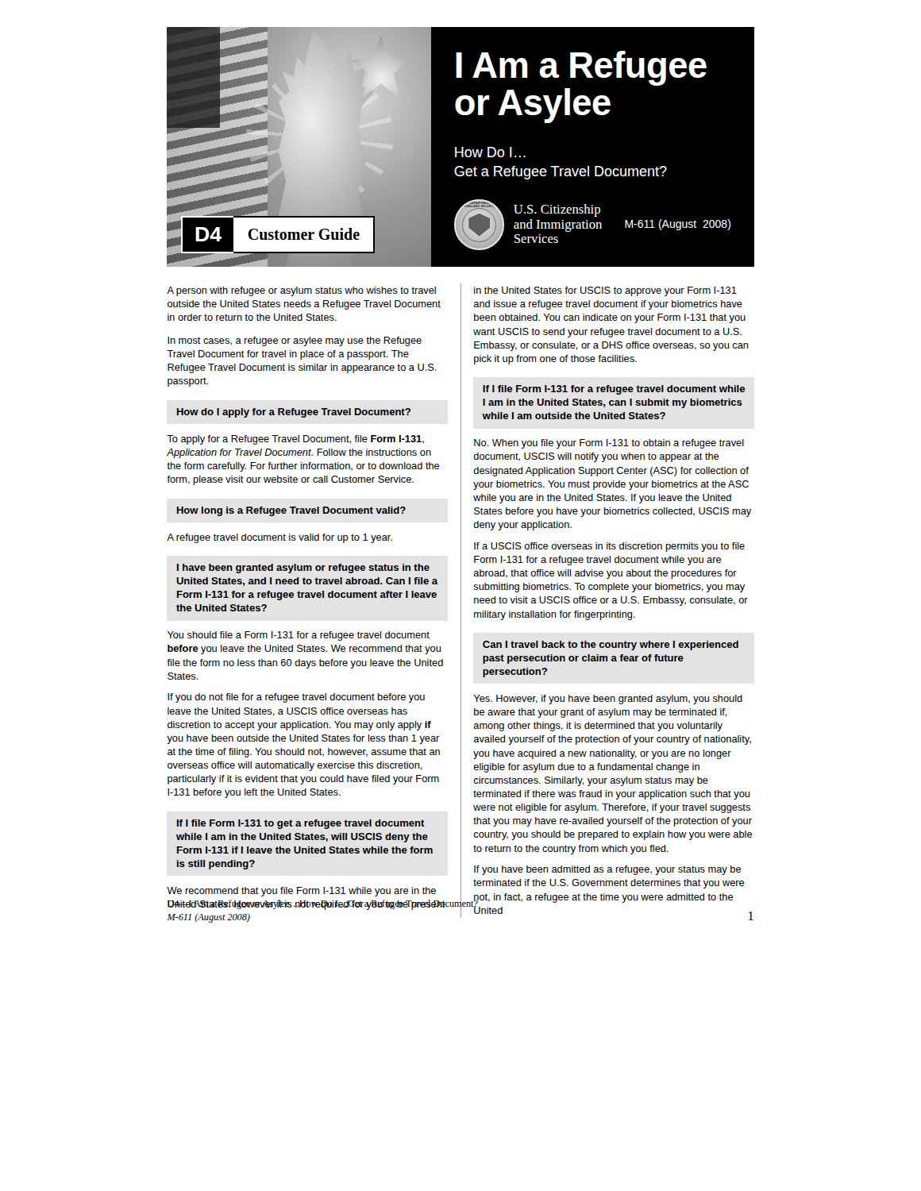D4
Customer Guide
I Am a Refugee
or Asylee
How Do I…
Get a Refugee Travel Document?
U.S. DEPARTMENT OF HOMELAND SECURITY
U.S. Citizenship and Immigration Services
M-611 (August 2008)
A person with refugee or asylum status who wishes to travel outside the United States needs a Refugee Travel Document in order to return to the United States.
In most cases, a refugee or asylee may use the Refugee Travel Document for travel in place of a passport. The Refugee Travel Document is similar in appearance to a U.S. passport.
How do I apply for a Refugee Travel Document?
To apply for a Refugee Travel Document, file Form I-131, Application for Travel Document. Follow the instructions on the form carefully. For further information, or to download the form, please visit our website or call Customer Service.
How long is a Refugee Travel Document valid?
A refugee travel document is valid for up to 1 year.
I have been granted asylum or refugee status in the United States, and I need to travel abroad. Can I file a Form I-131 for a refugee travel document after I leave the United States?
You should file a Form I-131 for a refugee travel document before you leave the United States. We recommend that you file the form no less than 60 days before you leave the United States.
If you do not file for a refugee travel document before you leave the United States, a USCIS office overseas has discretion to accept your application. You may only apply if you have been outside the United States for less than 1 year at the time of filing. You should not, however, assume that an overseas office will automatically exercise this discretion, particularly if it is evident that you could have filed your Form I-131 before you left the United States.
If I file Form I-131 to get a refugee travel document while I am in the United States, will USCIS deny the Form I-131 if I leave the United States while the form is still pending?
We recommend that you file Form I-131 while you are in the United States. However it is not required for you to be present in the United States for USCIS to approve your Form I-131 and issue a refugee travel document if your biometrics have been obtained. You can indicate on your Form I-131 that you want USCIS to send your refugee travel document to a U.S. Embassy, or consulate, or a DHS office overseas, so you can pick it up from one of those facilities.
If I file Form I-131 for a refugee travel document while I am in the United States, can I submit my biometrics while I am outside the United States?
No. When you file your Form I-131 to obtain a refugee travel document, USCIS will notify you when to appear at the designated Application Support Center (ASC) for collection of your biometrics. You must provide your biometrics at the ASC while you are in the United States. If you leave the United States before you have your biometrics collected, USCIS may deny your application.
If a USCIS office overseas in its discretion permits you to file Form I-131 for a refugee travel document while you are abroad, that office will advise you about the procedures for submitting biometrics. To complete your biometrics, you may need to visit a USCIS office or a U.S. Embassy, consulate, or military installation for fingerprinting.
Can I travel back to the country where I experienced past persecution or claim a fear of future persecution?
Yes. However, if you have been granted asylum, you should be aware that your grant of asylum may be terminated if, among other things, it is determined that you voluntarily availed yourself of the protection of your country of nationality, you have acquired a new nationality, or you are no longer eligible for asylum due to a fundamental change in circumstances. Similarly, your asylum status may be terminated if there was fraud in your application such that you were not eligible for asylum. Therefore, if your travel suggests that you may have re-availed yourself of the protection of your country, you should be prepared to explain how you were able to return to the country from which you fled.
If you have been admitted as a refugee, your status may be terminated if the U.S. Government determines that you were not, in fact, a refugee at the time you were admitted to the United
D4—I Am a Refugee or Asylee…How Do I…Get a Refugee Travel Document?
M-611 (August 2008)
1